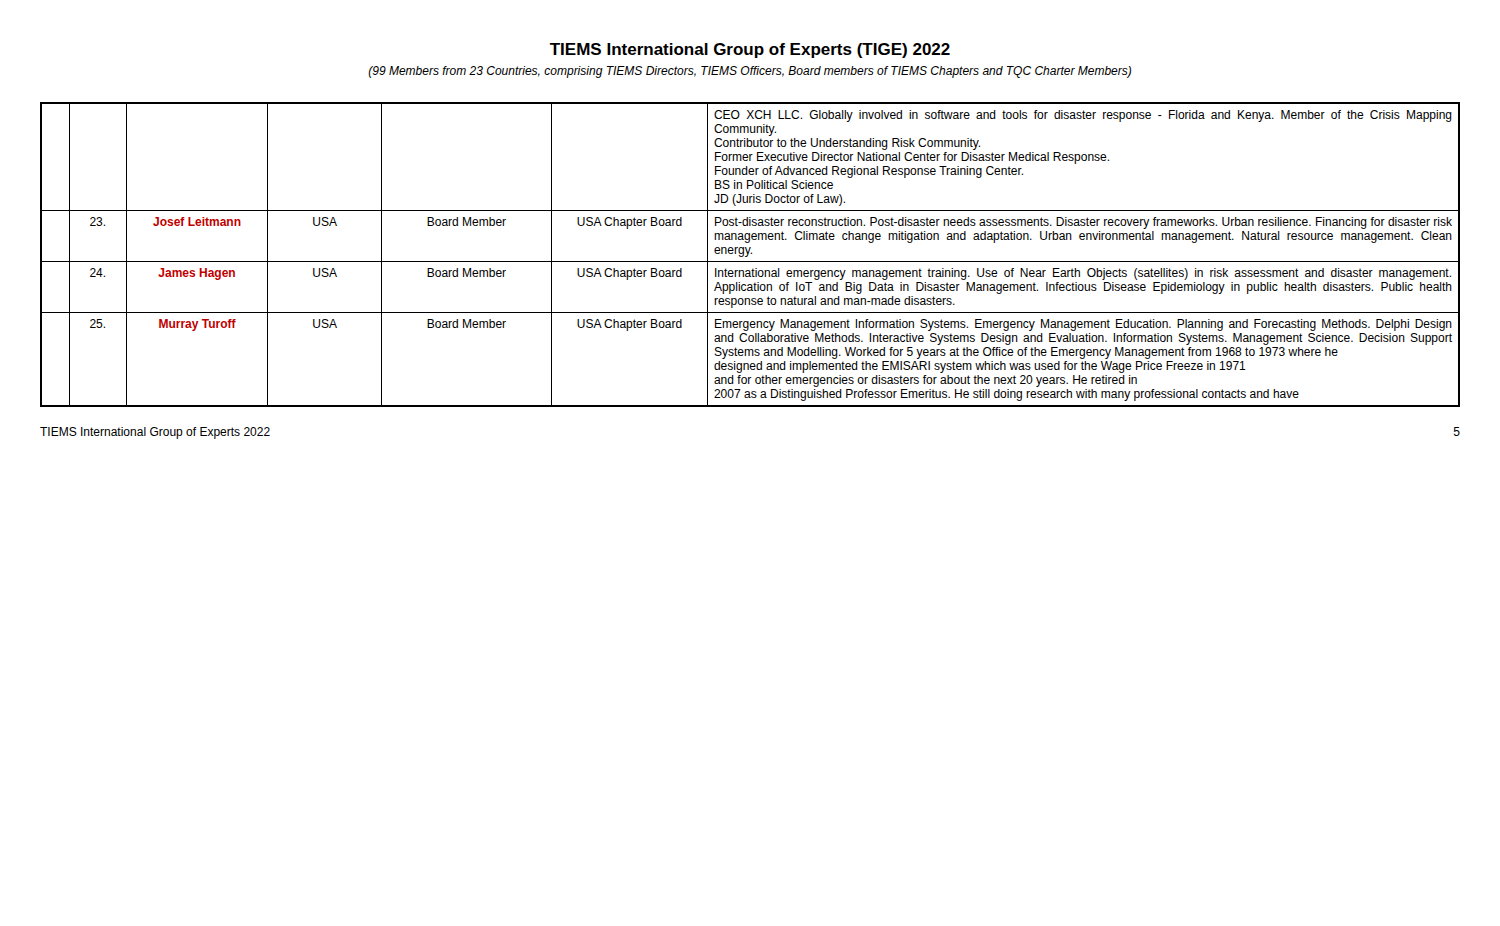TIEMS International Group of Experts (TIGE) 2022
(99 Members from 23 Countries, comprising TIEMS Directors, TIEMS Officers, Board members of TIEMS Chapters and TQC Charter Members)
| | | | | | | CEO XCH LLC. Globally involved in software and tools for disaster response - Florida and Kenya. Member of the Crisis Mapping Community. Contributor to the Understanding Risk Community. Former Executive Director National Center for Disaster Medical Response. Founder of Advanced Regional Response Training Center. BS in Political Science JD (Juris Doctor of Law). |
| | 23. | Josef Leitmann | USA | Board Member | USA Chapter Board | Post-disaster reconstruction. Post-disaster needs assessments. Disaster recovery frameworks. Urban resilience. Financing for disaster risk management. Climate change mitigation and adaptation. Urban environmental management. Natural resource management. Clean energy. |
| | 24. | James Hagen | USA | Board Member | USA Chapter Board | International emergency management training. Use of Near Earth Objects (satellites) in risk assessment and disaster management. Application of IoT and Big Data in Disaster Management. Infectious Disease Epidemiology in public health disasters. Public health response to natural and man-made disasters. |
| | 25. | Murray Turoff | USA | Board Member | USA Chapter Board | Emergency Management Information Systems. Emergency Management Education. Planning and Forecasting Methods. Delphi Design and Collaborative Methods. Interactive Systems Design and Evaluation. Information Systems. Management Science. Decision Support Systems and Modelling. Worked for 5 years at the Office of the Emergency Management from 1968 to 1973 where he designed and implemented the EMISARI system which was used for the Wage Price Freeze in 1971 and for other emergencies or disasters for about the next 20 years. He retired in 2007 as a Distinguished Professor Emeritus. He still doing research with many professional contacts and have |
TIEMS International Group of Experts 2022 5